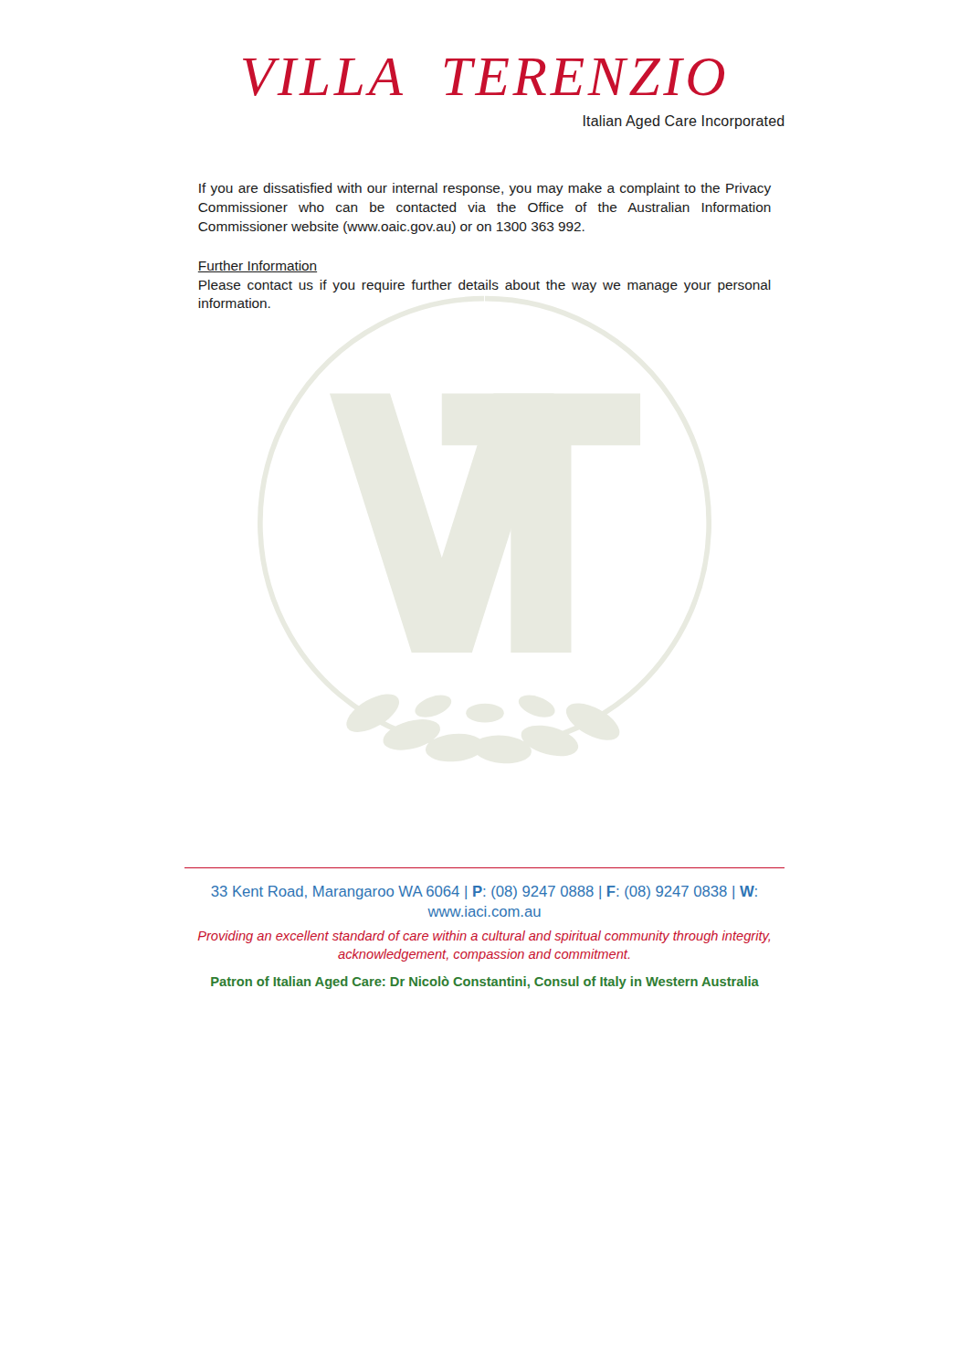VILLA TERENZIO
Italian Aged Care Incorporated
If you are dissatisfied with our internal response, you may make a complaint to the Privacy Commissioner who can be contacted via the Office of the Australian Information Commissioner website (www.oaic.gov.au) or on 1300 363 992.
Further Information
Please contact us if you require further details about the way we manage your personal information.
33 Kent Road, Marangaroo WA 6064 | P: (08) 9247 0888 | F: (08) 9247 0838 | W: www.iaci.com.au
Providing an excellent standard of care within a cultural and spiritual community through integrity,
acknowledgement, compassion and commitment.
Patron of Italian Aged Care: Dr Nicolò Constantini, Consul of Italy in Western Australia